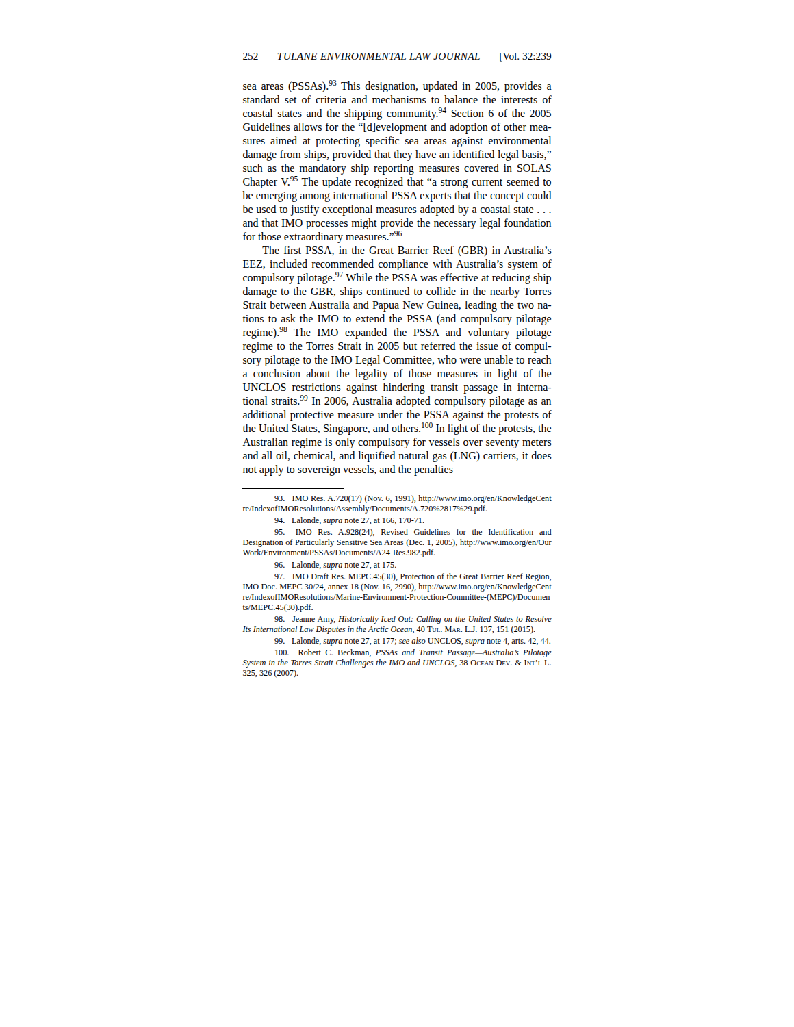252 TULANE ENVIRONMENTAL LAW JOURNAL [Vol. 32:239
sea areas (PSSAs).93 This designation, updated in 2005, provides a standard set of criteria and mechanisms to balance the interests of coastal states and the shipping community.94 Section 6 of the 2005 Guidelines allows for the “[d]evelopment and adoption of other measures aimed at protecting specific sea areas against environmental damage from ships, provided that they have an identified legal basis,” such as the mandatory ship reporting measures covered in SOLAS Chapter V.95 The update recognized that “a strong current seemed to be emerging among international PSSA experts that the concept could be used to justify exceptional measures adopted by a coastal state . . . and that IMO processes might provide the necessary legal foundation for those extraordinary measures.”96
The first PSSA, in the Great Barrier Reef (GBR) in Australia’s EEZ, included recommended compliance with Australia’s system of compulsory pilotage.97 While the PSSA was effective at reducing ship damage to the GBR, ships continued to collide in the nearby Torres Strait between Australia and Papua New Guinea, leading the two nations to ask the IMO to extend the PSSA (and compulsory pilotage regime).98 The IMO expanded the PSSA and voluntary pilotage regime to the Torres Strait in 2005 but referred the issue of compulsory pilotage to the IMO Legal Committee, who were unable to reach a conclusion about the legality of those measures in light of the UNCLOS restrictions against hindering transit passage in international straits.99 In 2006, Australia adopted compulsory pilotage as an additional protective measure under the PSSA against the protests of the United States, Singapore, and others.100 In light of the protests, the Australian regime is only compulsory for vessels over seventy meters and all oil, chemical, and liquified natural gas (LNG) carriers, it does not apply to sovereign vessels, and the penalties
93. IMO Res. A.720(17) (Nov. 6, 1991), http://www.imo.org/en/KnowledgeCentre/IndexofIMOResolutions/Assembly/Documents/A.720%2817%29.pdf.
94. Lalonde, supra note 27, at 166, 170-71.
95. IMO Res. A.928(24), Revised Guidelines for the Identification and Designation of Particularly Sensitive Sea Areas (Dec. 1, 2005), http://www.imo.org/en/OurWork/Environment/PSSAs/Documents/A24-Res.982.pdf.
96. Lalonde, supra note 27, at 175.
97. IMO Draft Res. MEPC.45(30), Protection of the Great Barrier Reef Region, IMO Doc. MEPC 30/24, annex 18 (Nov. 16, 2990), http://www.imo.org/en/KnowledgeCentre/IndexofIMOResolutions/Marine-Environment-Protection-Committee-(MEPC)/Documents/MEPC.45(30).pdf.
98. Jeanne Amy, Historically Iced Out: Calling on the United States to Resolve Its International Law Disputes in the Arctic Ocean, 40 Tul. Mar. L.J. 137, 151 (2015).
99. Lalonde, supra note 27, at 177; see also UNCLOS, supra note 4, arts. 42, 44.
100. Robert C. Beckman, PSSAs and Transit Passage—Australia’s Pilotage System in the Torres Strait Challenges the IMO and UNCLOS, 38 Ocean Dev. & Int’l L. 325, 326 (2007).